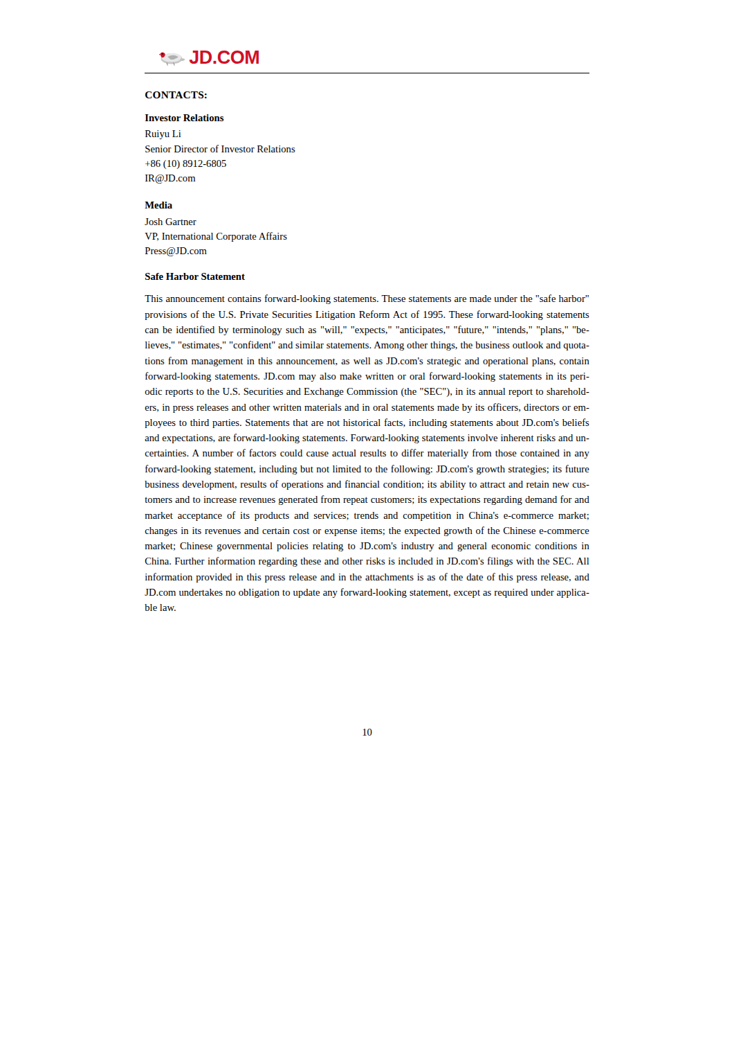JD.COM
CONTACTS:
Investor Relations
Ruiyu Li
Senior Director of Investor Relations
+86 (10) 8912-6805
IR@JD.com
Media
Josh Gartner
VP, International Corporate Affairs
Press@JD.com
Safe Harbor Statement
This announcement contains forward-looking statements. These statements are made under the "safe harbor" provisions of the U.S. Private Securities Litigation Reform Act of 1995. These forward-looking statements can be identified by terminology such as "will," "expects," "anticipates," "future," "intends," "plans," "believes," "estimates," "confident" and similar statements. Among other things, the business outlook and quotations from management in this announcement, as well as JD.com's strategic and operational plans, contain forward-looking statements. JD.com may also make written or oral forward-looking statements in its periodic reports to the U.S. Securities and Exchange Commission (the "SEC"), in its annual report to shareholders, in press releases and other written materials and in oral statements made by its officers, directors or employees to third parties. Statements that are not historical facts, including statements about JD.com's beliefs and expectations, are forward-looking statements. Forward-looking statements involve inherent risks and uncertainties. A number of factors could cause actual results to differ materially from those contained in any forward-looking statement, including but not limited to the following: JD.com's growth strategies; its future business development, results of operations and financial condition; its ability to attract and retain new customers and to increase revenues generated from repeat customers; its expectations regarding demand for and market acceptance of its products and services; trends and competition in China's e-commerce market; changes in its revenues and certain cost or expense items; the expected growth of the Chinese e-commerce market; Chinese governmental policies relating to JD.com's industry and general economic conditions in China. Further information regarding these and other risks is included in JD.com's filings with the SEC. All information provided in this press release and in the attachments is as of the date of this press release, and JD.com undertakes no obligation to update any forward-looking statement, except as required under applicable law.
10